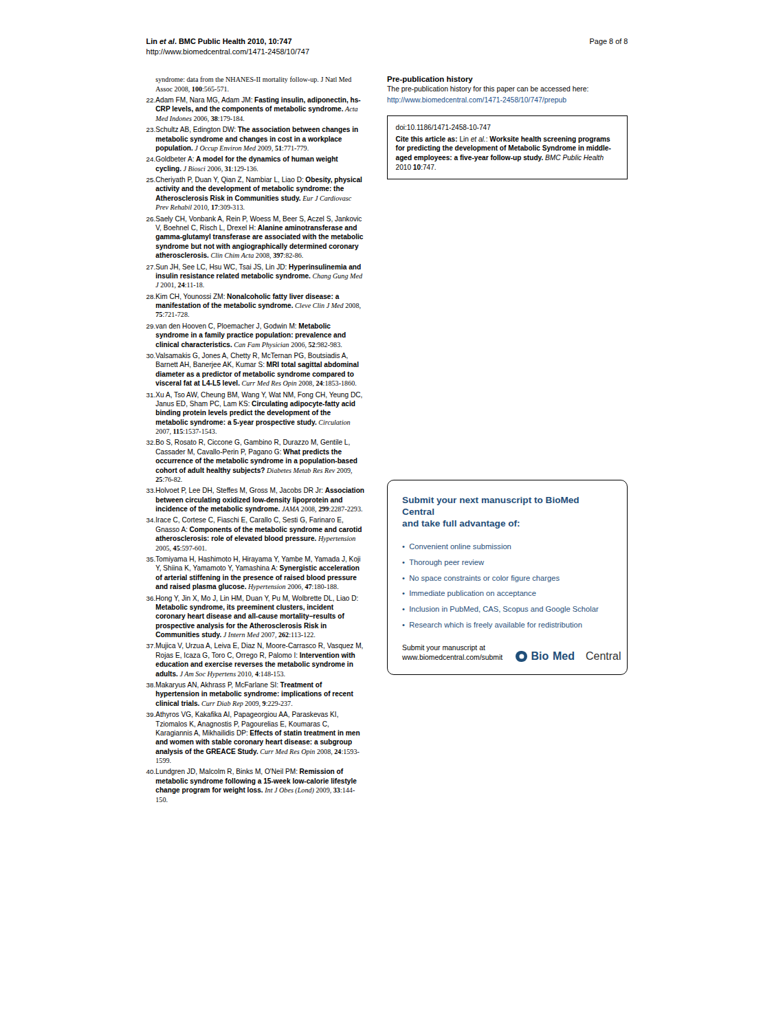Lin et al. BMC Public Health 2010, 10:747
http://www.biomedcentral.com/1471-2458/10/747
Page 8 of 8
syndrome: data from the NHANES-II mortality follow-up. J Natl Med Assoc 2008, 100:565-571.
22. Adam FM, Nara MG, Adam JM: Fasting insulin, adiponectin, hs-CRP levels, and the components of metabolic syndrome. Acta Med Indones 2006, 38:179-184.
23. Schultz AB, Edington DW: The association between changes in metabolic syndrome and changes in cost in a workplace population. J Occup Environ Med 2009, 51:771-779.
24. Goldbeter A: A model for the dynamics of human weight cycling. J Biosci 2006, 31:129-136.
25. Cheriyath P, Duan Y, Qian Z, Nambiar L, Liao D: Obesity, physical activity and the development of metabolic syndrome: the Atherosclerosis Risk in Communities study. Eur J Cardiovasc Prev Rehabil 2010, 17:309-313.
26. Saely CH, Vonbank A, Rein P, Woess M, Beer S, Aczel S, Jankovic V, Boehnel C, Risch L, Drexel H: Alanine aminotransferase and gamma-glutamyl transferase are associated with the metabolic syndrome but not with angiographically determined coronary atherosclerosis. Clin Chim Acta 2008, 397:82-86.
27. Sun JH, See LC, Hsu WC, Tsai JS, Lin JD: Hyperinsulinemia and insulin resistance related metabolic syndrome. Chang Gung Med J 2001, 24:11-18.
28. Kim CH, Younossi ZM: Nonalcoholic fatty liver disease: a manifestation of the metabolic syndrome. Cleve Clin J Med 2008, 75:721-728.
29. van den Hooven C, Ploemacher J, Godwin M: Metabolic syndrome in a family practice population: prevalence and clinical characteristics. Can Fam Physician 2006, 52:982-983.
30. Valsamakis G, Jones A, Chetty R, McTernan PG, Boutsiadis A, Barnett AH, Banerjee AK, Kumar S: MRI total sagittal abdominal diameter as a predictor of metabolic syndrome compared to visceral fat at L4-L5 level. Curr Med Res Opin 2008, 24:1853-1860.
31. Xu A, Tso AW, Cheung BM, Wang Y, Wat NM, Fong CH, Yeung DC, Janus ED, Sham PC, Lam KS: Circulating adipocyte-fatty acid binding protein levels predict the development of the metabolic syndrome: a 5-year prospective study. Circulation 2007, 115:1537-1543.
32. Bo S, Rosato R, Ciccone G, Gambino R, Durazzo M, Gentile L, Cassader M, Cavallo-Perin P, Pagano G: What predicts the occurrence of the metabolic syndrome in a population-based cohort of adult healthy subjects? Diabetes Metab Res Rev 2009, 25:76-82.
33. Holvoet P, Lee DH, Steffes M, Gross M, Jacobs DR Jr: Association between circulating oxidized low-density lipoprotein and incidence of the metabolic syndrome. JAMA 2008, 299:2287-2293.
34. Irace C, Cortese C, Fiaschi E, Carallo C, Sesti G, Farinaro E, Gnasso A: Components of the metabolic syndrome and carotid atherosclerosis: role of elevated blood pressure. Hypertension 2005, 45:597-601.
35. Tomiyama H, Hashimoto H, Hirayama Y, Yambe M, Yamada J, Koji Y, Shiina K, Yamamoto Y, Yamashina A: Synergistic acceleration of arterial stiffening in the presence of raised blood pressure and raised plasma glucose. Hypertension 2006, 47:180-188.
36. Hong Y, Jin X, Mo J, Lin HM, Duan Y, Pu M, Wolbrette DL, Liao D: Metabolic syndrome, its preeminent clusters, incident coronary heart disease and all-cause mortality–results of prospective analysis for the Atherosclerosis Risk in Communities study. J Intern Med 2007, 262:113-122.
37. Mujica V, Urzua A, Leiva E, Diaz N, Moore-Carrasco R, Vasquez M, Rojas E, Icaza G, Toro C, Orrego R, Palomo I: Intervention with education and exercise reverses the metabolic syndrome in adults. J Am Soc Hypertens 2010, 4:148-153.
38. Makaryus AN, Akhrass P, McFarlane SI: Treatment of hypertension in metabolic syndrome: implications of recent clinical trials. Curr Diab Rep 2009, 9:229-237.
39. Athyros VG, Kakafika AI, Papageorgiou AA, Paraskevas KI, Tziomalos K, Anagnostis P, Pagourelias E, Koumaras C, Karagiannis A, Mikhailidis DP: Effects of statin treatment in men and women with stable coronary heart disease: a subgroup analysis of the GREACE Study. Curr Med Res Opin 2008, 24:1593-1599.
40. Lundgren JD, Malcolm R, Binks M, O'Neil PM: Remission of metabolic syndrome following a 15-week low-calorie lifestyle change program for weight loss. Int J Obes (Lond) 2009, 33:144-150.
Pre-publication history
The pre-publication history for this paper can be accessed here:
http://www.biomedcentral.com/1471-2458/10/747/prepub
doi:10.1186/1471-2458-10-747
Cite this article as: Lin et al.: Worksite health screening programs for predicting the development of Metabolic Syndrome in middle-aged employees: a five-year follow-up study. BMC Public Health 2010 10:747.
Submit your next manuscript to BioMed Central
and take full advantage of:
Convenient online submission
Thorough peer review
No space constraints or color figure charges
Immediate publication on acceptance
Inclusion in PubMed, CAS, Scopus and Google Scholar
Research which is freely available for redistribution
Submit your manuscript at
www.biomedcentral.com/submit
Bio Med Central